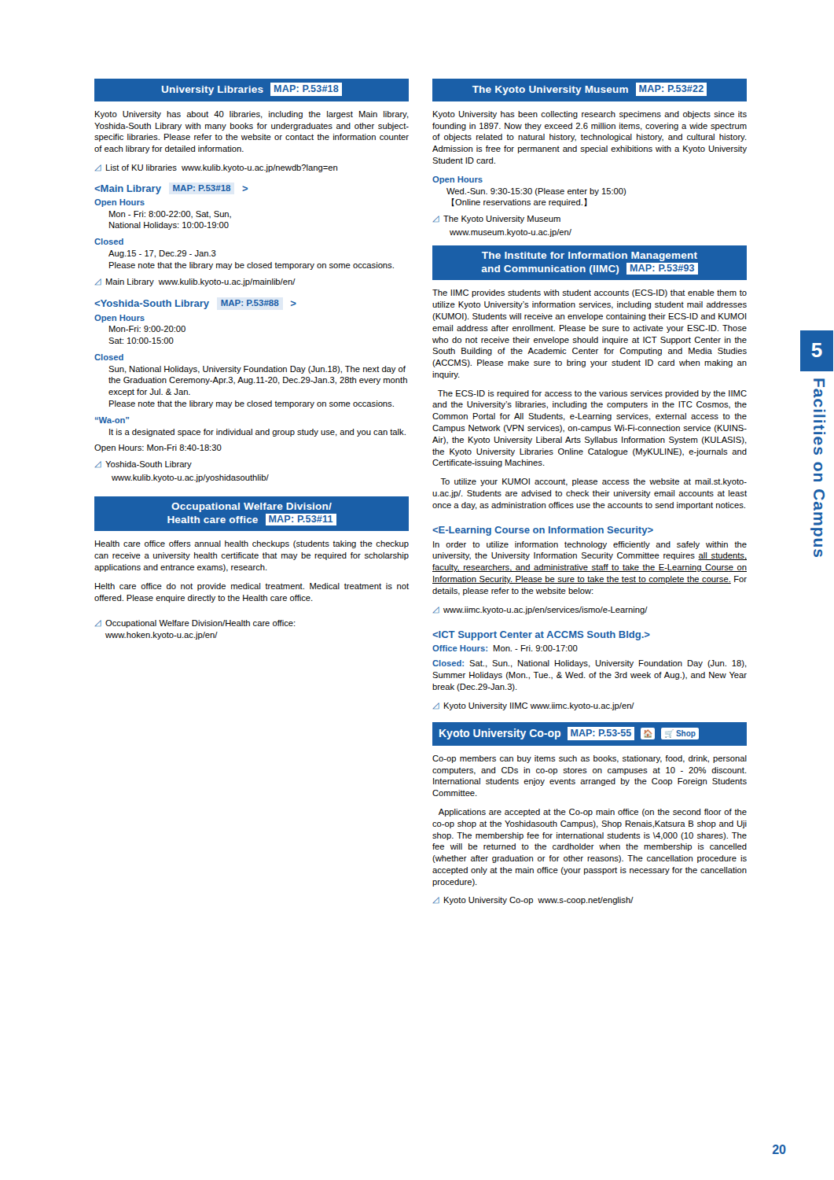5
Facilities on Campus
University Libraries MAP: P.53#18
Kyoto University has about 40 libraries, including the largest Main library, Yoshida-South Library with many books for undergraduates and other subject-specific libraries. Please refer to the website or contact the information counter of each library for detailed information.
◿ List of KU libraries www.kulib.kyoto-u.ac.jp/newdb?lang=en
<Main Library MAP: P.53#18 >
Open Hours
Mon - Fri: 8:00-22:00, Sat, Sun,
National Holidays: 10:00-19:00
Closed
Aug.15 - 17, Dec.29 - Jan.3
Please note that the library may be closed temporary on some occasions.
◿ Main Library www.kulib.kyoto-u.ac.jp/mainlib/en/
<Yoshida-South Library MAP: P.53#88 >
Open Hours
Mon-Fri: 9:00-20:00
Sat: 10:00-15:00
Closed
Sun, National Holidays, University Foundation Day (Jun.18), The next day of the Graduation Ceremony-Apr.3, Aug.11-20, Dec.29-Jan.3, 28th every month except for Jul. & Jan.
Please note that the library may be closed temporary on some occasions.
“Wa-on”
It is a designated space for individual and group study use, and you can talk.
Open Hours: Mon-Fri 8:40-18:30
◿ Yoshida-South Library
www.kulib.kyoto-u.ac.jp/yoshidasouthlib/
Occupational Welfare Division/
Health care office MAP: P.53#11
Health care office offers annual health checkups (students taking the checkup can receive a university health certificate that may be required for scholarship applications and entrance exams), research.
Helth care office do not provide medical treatment. Medical treatment is not offered. Please enquire directly to the Health care office.
◿ Occupational Welfare Division/Health care office:
www.hoken.kyoto-u.ac.jp/en/
The Kyoto University Museum MAP: P.53#22
Kyoto University has been collecting research specimens and objects since its founding in 1897. Now they exceed 2.6 million items, covering a wide spectrum of objects related to natural history, technological history, and cultural history. Admission is free for permanent and special exhibitions with a Kyoto University Student ID card.
Open Hours
Wed.-Sun. 9:30-15:30 (Please enter by 15:00)
【Online reservations are required.】
◿ The Kyoto University Museum
www.museum.kyoto-u.ac.jp/en/
The Institute for Information Management
and Communication (IIMC) MAP: P.53#93
The IIMC provides students with student accounts (ECS-ID) that enable them to utilize Kyoto University’s information services, including student mail addresses (KUMOI). Students will receive an envelope containing their ECS-ID and KUMOI email address after enrollment. Please be sure to activate your ESC-ID. Those who do not receive their envelope should inquire at ICT Support Center in the South Building of the Academic Center for Computing and Media Studies (ACCMS). Please make sure to bring your student ID card when making an inquiry.
The ECS-ID is required for access to the various services provided by the IIMC and the University’s libraries, including the computers in the ITC Cosmos, the Common Portal for All Students, e-Learning services, external access to the Campus Network (VPN services), on-campus Wi-Fi-connection service (KUINS-Air), the Kyoto University Liberal Arts Syllabus Information System (KULASIS), the Kyoto University Libraries Online Catalogue (MyKULINE), e-journals and Certificate-issuing Machines.
To utilize your KUMOI account, please access the website at mail.st.kyoto-u.ac.jp/. Students are advised to check their university email accounts at least once a day, as administration offices use the accounts to send important notices.
<E-Learning Course on Information Security>
In order to utilize information technology efficiently and safely within the university, the University Information Security Committee requires all students, faculty, researchers, and administrative staff to take the E-Learning Course on Information Security. Please be sure to take the test to complete the course. For details, please refer to the website below:
◿ www.iimc.kyoto-u.ac.jp/en/services/ismo/e-Learning/
<ICT Support Center at ACCMS South Bldg.>
Office Hours: Mon. - Fri. 9:00-17:00
Closed: Sat., Sun., National Holidays, University Foundation Day (Jun. 18), Summer Holidays (Mon., Tue., & Wed. of the 3rd week of Aug.), and New Year break (Dec.29-Jan.3).
◿ Kyoto University IIMC www.iimc.kyoto-u.ac.jp/en/
Kyoto University Co-op MAP: P.53-55 🏠 🛒 Shop
Co-op members can buy items such as books, stationary, food, drink, personal computers, and CDs in co-op stores on campuses at 10 - 20% discount. International students enjoy events arranged by the Coop Foreign Students Committee.
Applications are accepted at the Co-op main office (on the second floor of the co-op shop at the Yoshidasouth Campus), Shop Renais,Katsura B shop and Uji shop. The membership fee for international students is \4,000 (10 shares). The fee will be returned to the cardholder when the membership is cancelled (whether after graduation or for other reasons). The cancellation procedure is accepted only at the main office (your passport is necessary for the cancellation procedure).
◿ Kyoto University Co-op www.s-coop.net/english/
20